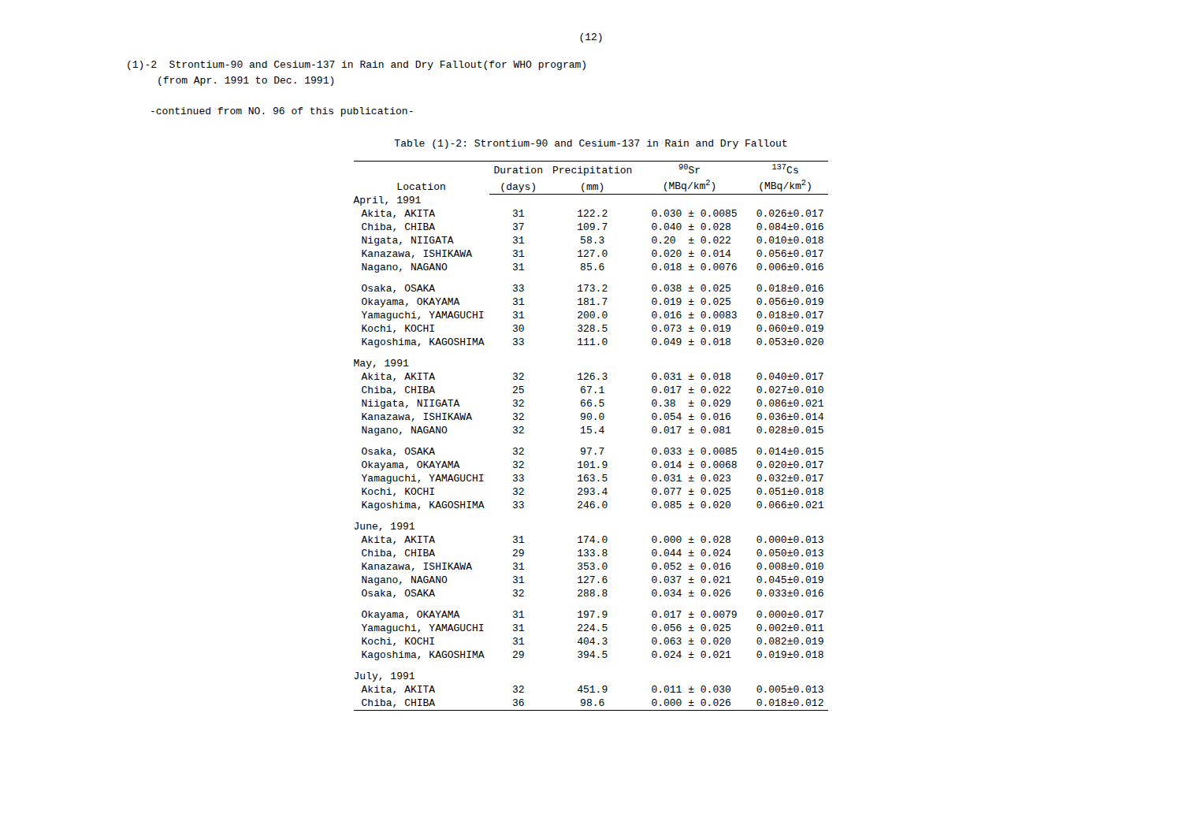(12)
(1)-2 Strontium-90 and Cesium-137 in Rain and Dry Fallout(for WHO program)
(from Apr. 1991 to Dec. 1991)
-continued from NO. 96 of this publication-
Table (1)-2: Strontium-90 and Cesium-137 in Rain and Dry Fallout
| Location | Duration | Precipitation | 90 Sr | 137 Cs |
| --- | --- | --- | --- | --- |
| (days) | (mm) | (MBq/km 2 ) | (MBq/km 2 ) |
| April, 1991 | | | | |
| Akita, AKITA | 31 | 122.2 | 0.030 ± 0.0085 | 0.026±0.017 |
| Chiba, CHIBA | 37 | 109.7 | 0.040 ± 0.028 | 0.084±0.016 |
| Nigata, NIIGATA | 31 | 58.3 | 0.20 ± 0.022 | 0.010±0.018 |
| Kanazawa, ISHIKAWA | 31 | 127.0 | 0.020 ± 0.014 | 0.056±0.017 |
| Nagano, NAGANO | 31 | 85.6 | 0.018 ± 0.0076 | 0.006±0.016 |
| Osaka, OSAKA | 33 | 173.2 | 0.038 ± 0.025 | 0.018±0.016 |
| Okayama, OKAYAMA | 31 | 181.7 | 0.019 ± 0.025 | 0.056±0.019 |
| Yamaguchi, YAMAGUCHI | 31 | 200.0 | 0.016 ± 0.0083 | 0.018±0.017 |
| Kochi, KOCHI | 30 | 328.5 | 0.073 ± 0.019 | 0.060±0.019 |
| Kagoshima, KAGOSHIMA | 33 | 111.0 | 0.049 ± 0.018 | 0.053±0.020 |
| May, 1991 | | | | |
| Akita, AKITA | 32 | 126.3 | 0.031 ± 0.018 | 0.040±0.017 |
| Chiba, CHIBA | 25 | 67.1 | 0.017 ± 0.022 | 0.027±0.010 |
| Niigata, NIIGATA | 32 | 66.5 | 0.38 ± 0.029 | 0.086±0.021 |
| Kanazawa, ISHIKAWA | 32 | 90.0 | 0.054 ± 0.016 | 0.036±0.014 |
| Nagano, NAGANO | 32 | 15.4 | 0.017 ± 0.081 | 0.028±0.015 |
| Osaka, OSAKA | 32 | 97.7 | 0.033 ± 0.0085 | 0.014±0.015 |
| Okayama, OKAYAMA | 32 | 101.9 | 0.014 ± 0.0068 | 0.020±0.017 |
| Yamaguchi, YAMAGUCHI | 33 | 163.5 | 0.031 ± 0.023 | 0.032±0.017 |
| Kochi, KOCHI | 32 | 293.4 | 0.077 ± 0.025 | 0.051±0.018 |
| Kagoshima, KAGOSHIMA | 33 | 246.0 | 0.085 ± 0.020 | 0.066±0.021 |
| June, 1991 | | | | |
| Akita, AKITA | 31 | 174.0 | 0.000 ± 0.028 | 0.000±0.013 |
| Chiba, CHIBA | 29 | 133.8 | 0.044 ± 0.024 | 0.050±0.013 |
| Kanazawa, ISHIKAWA | 31 | 353.0 | 0.052 ± 0.016 | 0.008±0.010 |
| Nagano, NAGANO | 31 | 127.6 | 0.037 ± 0.021 | 0.045±0.019 |
| Osaka, OSAKA | 32 | 288.8 | 0.034 ± 0.026 | 0.033±0.016 |
| Okayama, OKAYAMA | 31 | 197.9 | 0.017 ± 0.0079 | 0.000±0.017 |
| Yamaguchi, YAMAGUCHI | 31 | 224.5 | 0.056 ± 0.025 | 0.002±0.011 |
| Kochi, KOCHI | 31 | 404.3 | 0.063 ± 0.020 | 0.082±0.019 |
| Kagoshima, KAGOSHIMA | 29 | 394.5 | 0.024 ± 0.021 | 0.019±0.018 |
| July, 1991 | | | | |
| Akita, AKITA | 32 | 451.9 | 0.011 ± 0.030 | 0.005±0.013 |
| Chiba, CHIBA | 36 | 98.6 | 0.000 ± 0.026 | 0.018±0.012 |